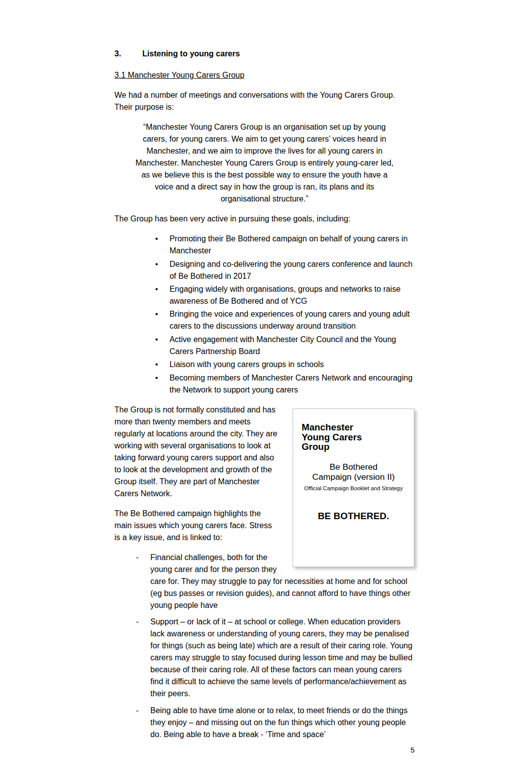3. Listening to young carers
3.1 Manchester Young Carers Group
We had a number of meetings and conversations with the Young Carers Group. Their purpose is:
“Manchester Young Carers Group is an organisation set up by young carers, for young carers. We aim to get young carers’ voices heard in Manchester, and we aim to improve the lives for all young carers in Manchester. Manchester Young Carers Group is entirely young-carer led, as we believe this is the best possible way to ensure the youth have a voice and a direct say in how the group is ran, its plans and its organisational structure.”
The Group has been very active in pursuing these goals, including:
Promoting their Be Bothered campaign on behalf of young carers in Manchester
Designing and co-delivering the young carers conference and launch of Be Bothered in 2017
Engaging widely with organisations, groups and networks to raise awareness of Be Bothered and of YCG
Bringing the voice and experiences of young carers and young adult carers to the discussions underway around transition
Active engagement with Manchester City Council and the Young Carers Partnership Board
Liaison with young carers groups in schools
Becoming members of Manchester Carers Network and encouraging the Network to support young carers
Manchester
Young Carers
Group
Be Bothered
Campaign (version II)
Official Campaign Booklet and Strategy
BE BOTHERED.
The Group is not formally constituted and has more than twenty members and meets regularly at locations around the city. They are working with several organisations to look at taking forward young carers support and also to look at the development and growth of the Group itself. They are part of Manchester Carers Network.
The Be Bothered campaign highlights the main issues which young carers face. Stress is a key issue, and is linked to:
Financial challenges, both for the young carer and for the person they care for. They may struggle to pay for necessities at home and for school (eg bus passes or revision guides), and cannot afford to have things other young people have
Support – or lack of it – at school or college. When education providers lack awareness or understanding of young carers, they may be penalised for things (such as being late) which are a result of their caring role. Young carers may struggle to stay focused during lesson time and may be bullied because of their caring role. All of these factors can mean young carers find it difficult to achieve the same levels of performance/achievement as their peers.
Being able to have time alone or to relax, to meet friends or do the things they enjoy – and missing out on the fun things which other young people do. Being able to have a break - ‘Time and space’
5